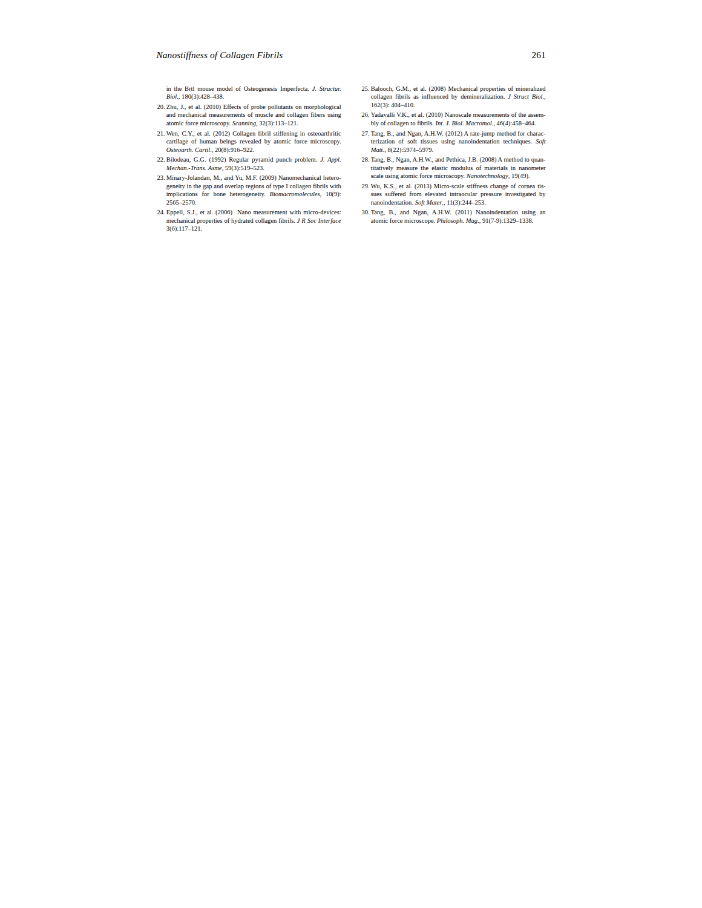Nanostiffness of Collagen Fibrils
261
in the Brtl mouse model of Osteogenesis Imperfecta. J. Structur. Biol., 180(3):428–438.
20. Zhu, J., et al. (2010) Effects of probe pollutants on morphological and mechanical measurements of muscle and collagen fibers using atomic force microscopy. Scanning, 32(3):113–121.
21. Wen, C.Y., et al. (2012) Collagen fibril stiffening in osteoarthritic cartilage of human beings revealed by atomic force microscopy. Osteoarth. Cartil., 20(8):916–922.
22. Bilodeau, G.G. (1992) Regular pyramid punch problem. J. Appl. Mechan.-Trans. Asme, 59(3):519–523.
23. Minary-Jolandan, M., and Yu, M.F. (2009) Nanomechanical heterogeneity in the gap and overlap regions of type I collagen fibrils with implications for bone heterogeneity. Biomacromolecules, 10(9): 2565–2570.
24. Eppell, S.J., et al. (2006) Nano measurement with micro-devices: mechanical properties of hydrated collagen fibrils. J R Soc Interface 3(6):117–121.
25. Balooch, G.M., et al. (2008) Mechanical properties of mineralized collagen fibrils as influenced by demineralization. J Struct Biol., 162(3): 404–410.
26. Yadavalli V.K., et al. (2010) Nanoscale measurements of the assembly of collagen to fibrils. Int. J. Biol. Macromol., 46(4):458–464.
27. Tang, B., and Ngan, A.H.W. (2012) A rate-jump method for characterization of soft tissues using nanoindentation techniques. Soft Matt., 8(22):5974–5979.
28. Tang, B., Ngan, A.H.W., and Pethica, J.B. (2008) A method to quantitatively measure the elastic modulus of materials in nanometer scale using atomic force microscopy. Nanotechnology, 19(49).
29. Wu, K.S., et al. (2013) Micro-scale stiffness change of cornea tissues suffered from elevated intraocular pressure investigated by nanoindentation. Soft Mater., 11(3):244–253.
30. Tang, B., and Ngan, A.H.W. (2011) Nanoindentation using an atomic force microscope. Philosoph. Mag., 91(7-9):1329–1338.